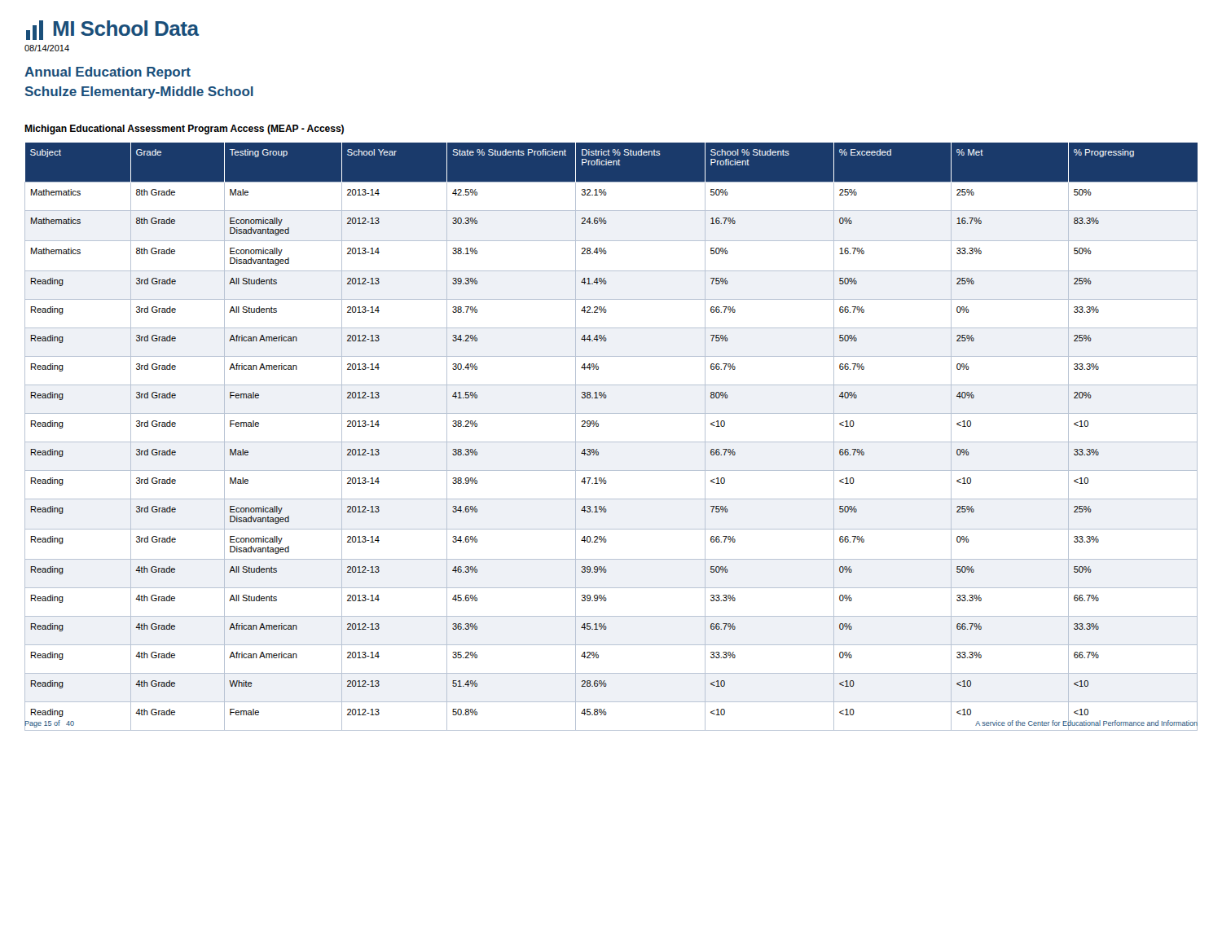MI School Data
08/14/2014
Annual Education Report
Schulze Elementary-Middle School
Michigan Educational Assessment Program Access (MEAP - Access)
| Subject | Grade | Testing Group | School Year | State % Students Proficient | District % Students Proficient | School % Students Proficient | % Exceeded | % Met | % Progressing |
| --- | --- | --- | --- | --- | --- | --- | --- | --- | --- |
| Mathematics | 8th Grade | Male | 2013-14 | 42.5% | 32.1% | 50% | 25% | 25% | 50% |
| Mathematics | 8th Grade | Economically Disadvantaged | 2012-13 | 30.3% | 24.6% | 16.7% | 0% | 16.7% | 83.3% |
| Mathematics | 8th Grade | Economically Disadvantaged | 2013-14 | 38.1% | 28.4% | 50% | 16.7% | 33.3% | 50% |
| Reading | 3rd Grade | All Students | 2012-13 | 39.3% | 41.4% | 75% | 50% | 25% | 25% |
| Reading | 3rd Grade | All Students | 2013-14 | 38.7% | 42.2% | 66.7% | 66.7% | 0% | 33.3% |
| Reading | 3rd Grade | African American | 2012-13 | 34.2% | 44.4% | 75% | 50% | 25% | 25% |
| Reading | 3rd Grade | African American | 2013-14 | 30.4% | 44% | 66.7% | 66.7% | 0% | 33.3% |
| Reading | 3rd Grade | Female | 2012-13 | 41.5% | 38.1% | 80% | 40% | 40% | 20% |
| Reading | 3rd Grade | Female | 2013-14 | 38.2% | 29% | <10 | <10 | <10 | <10 |
| Reading | 3rd Grade | Male | 2012-13 | 38.3% | 43% | 66.7% | 66.7% | 0% | 33.3% |
| Reading | 3rd Grade | Male | 2013-14 | 38.9% | 47.1% | <10 | <10 | <10 | <10 |
| Reading | 3rd Grade | Economically Disadvantaged | 2012-13 | 34.6% | 43.1% | 75% | 50% | 25% | 25% |
| Reading | 3rd Grade | Economically Disadvantaged | 2013-14 | 34.6% | 40.2% | 66.7% | 66.7% | 0% | 33.3% |
| Reading | 4th Grade | All Students | 2012-13 | 46.3% | 39.9% | 50% | 0% | 50% | 50% |
| Reading | 4th Grade | All Students | 2013-14 | 45.6% | 39.9% | 33.3% | 0% | 33.3% | 66.7% |
| Reading | 4th Grade | African American | 2012-13 | 36.3% | 45.1% | 66.7% | 0% | 66.7% | 33.3% |
| Reading | 4th Grade | African American | 2013-14 | 35.2% | 42% | 33.3% | 0% | 33.3% | 66.7% |
| Reading | 4th Grade | White | 2012-13 | 51.4% | 28.6% | <10 | <10 | <10 | <10 |
| Reading | 4th Grade | Female | 2012-13 | 50.8% | 45.8% | <10 | <10 | <10 | <10 |
Page 15 of 40 A service of the Center for Educational Performance and Information